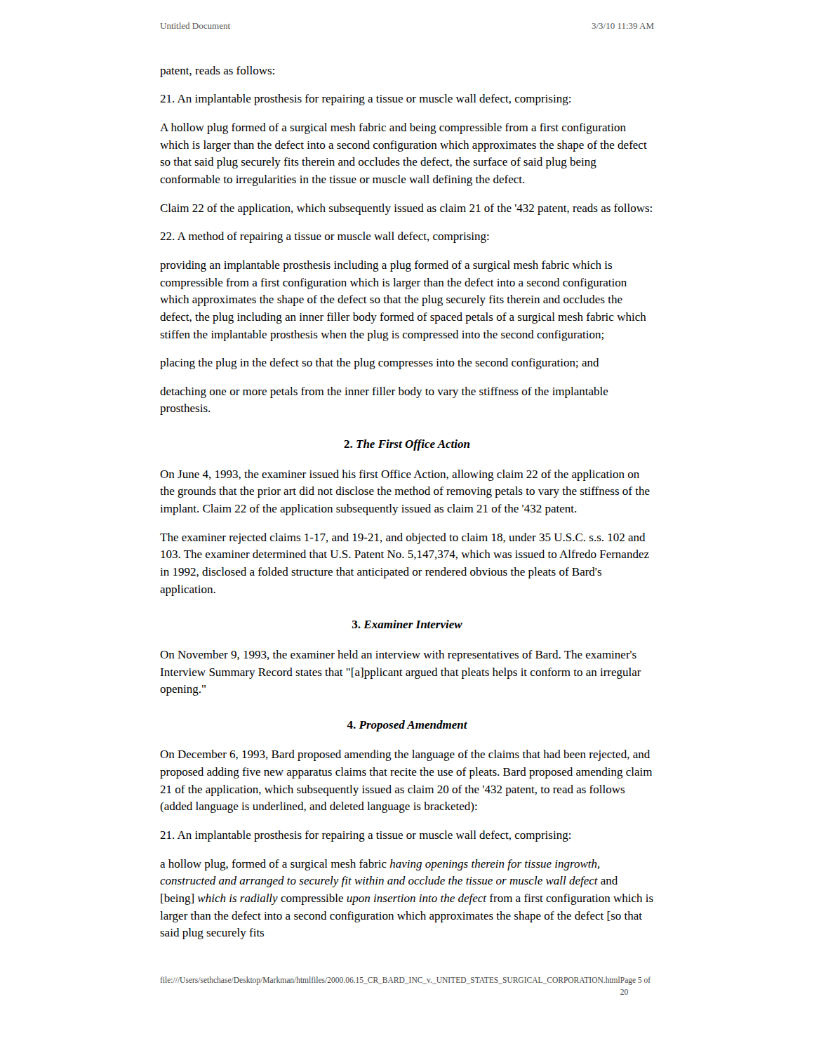Untitled Document
3/3/10 11:39 AM
patent, reads as follows:
21. An implantable prosthesis for repairing a tissue or muscle wall defect, comprising:
A hollow plug formed of a surgical mesh fabric and being compressible from a first configuration which is larger than the defect into a second configuration which approximates the shape of the defect so that said plug securely fits therein and occludes the defect, the surface of said plug being conformable to irregularities in the tissue or muscle wall defining the defect.
Claim 22 of the application, which subsequently issued as claim 21 of the '432 patent, reads as follows:
22. A method of repairing a tissue or muscle wall defect, comprising:
providing an implantable prosthesis including a plug formed of a surgical mesh fabric which is compressible from a first configuration which is larger than the defect into a second configuration which approximates the shape of the defect so that the plug securely fits therein and occludes the defect, the plug including an inner filler body formed of spaced petals of a surgical mesh fabric which stiffen the implantable prosthesis when the plug is compressed into the second configuration;
placing the plug in the defect so that the plug compresses into the second configuration; and
detaching one or more petals from the inner filler body to vary the stiffness of the implantable prosthesis.
2. The First Office Action
On June 4, 1993, the examiner issued his first Office Action, allowing claim 22 of the application on the grounds that the prior art did not disclose the method of removing petals to vary the stiffness of the implant. Claim 22 of the application subsequently issued as claim 21 of the '432 patent.
The examiner rejected claims 1-17, and 19-21, and objected to claim 18, under 35 U.S.C. s.s. 102 and 103. The examiner determined that U.S. Patent No. 5,147,374, which was issued to Alfredo Fernandez in 1992, disclosed a folded structure that anticipated or rendered obvious the pleats of Bard's application.
3. Examiner Interview
On November 9, 1993, the examiner held an interview with representatives of Bard. The examiner's Interview Summary Record states that "[a]pplicant argued that pleats helps it conform to an irregular opening."
4. Proposed Amendment
On December 6, 1993, Bard proposed amending the language of the claims that had been rejected, and proposed adding five new apparatus claims that recite the use of pleats. Bard proposed amending claim 21 of the application, which subsequently issued as claim 20 of the '432 patent, to read as follows (added language is underlined, and deleted language is bracketed):
21. An implantable prosthesis for repairing a tissue or muscle wall defect, comprising:
a hollow plug, formed of a surgical mesh fabric having openings therein for tissue ingrowth, constructed and arranged to securely fit within and occlude the tissue or muscle wall defect and [being] which is radially compressible upon insertion into the defect from a first configuration which is larger than the defect into a second configuration which approximates the shape of the defect [so that said plug securely fits
file:///Users/sethchase/Desktop/Markman/htmlfiles/2000.06.15_CR_BARD_INC_v._UNITED_STATES_SURGICAL_CORPORATION.html
Page 5 of 20